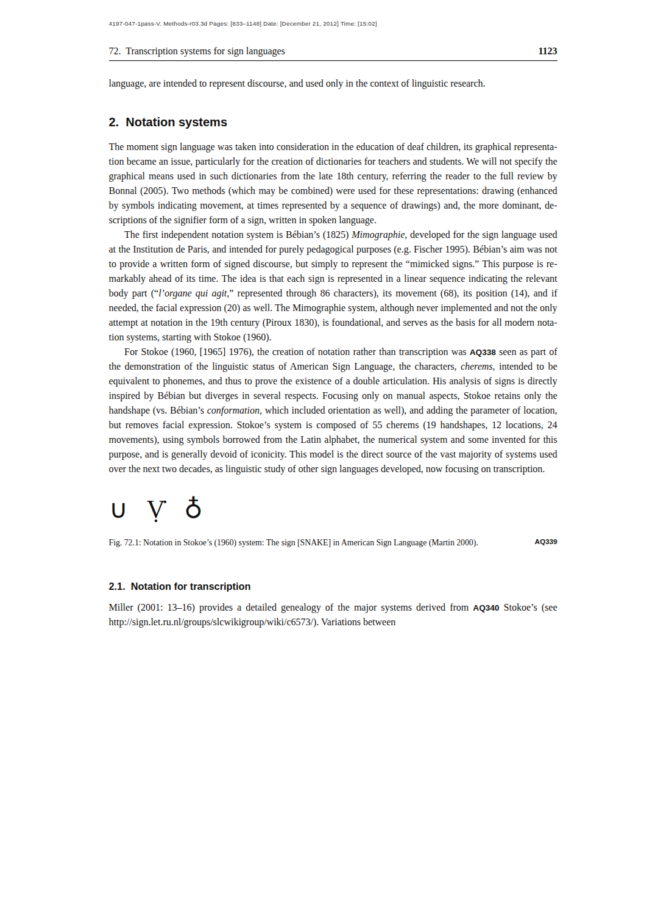4197-047-1pass-V. Methods-r03.3d Pages: [833–1148] Date: [December 21, 2012] Time: [15:02]
72. Transcription systems for sign languages 1123
language, are intended to represent discourse, and used only in the context of linguistic research.
2. Notation systems
The moment sign language was taken into consideration in the education of deaf children, its graphical representation became an issue, particularly for the creation of dictionaries for teachers and students. We will not specify the graphical means used in such dictionaries from the late 18th century, referring the reader to the full review by Bonnal (2005). Two methods (which may be combined) were used for these representations: drawing (enhanced by symbols indicating movement, at times represented by a sequence of drawings) and, the more dominant, descriptions of the signifier form of a sign, written in spoken language.
The first independent notation system is Bébian’s (1825) Mimographie, developed for the sign language used at the Institution de Paris, and intended for purely pedagogical purposes (e.g. Fischer 1995). Bébian’s aim was not to provide a written form of signed discourse, but simply to represent the “mimicked signs.” This purpose is remarkably ahead of its time. The idea is that each sign is represented in a linear sequence indicating the relevant body part (“l’organe qui agit,” represented through 86 characters), its movement (68), its position (14), and if needed, the facial expression (20) as well. The Mimographie system, although never implemented and not the only attempt at notation in the 19th century (Piroux 1830), is foundational, and serves as the basis for all modern notation systems, starting with Stokoe (1960).
For Stokoe (1960, [1965] 1976), the creation of notation rather than transcription was AQ338 seen as part of the demonstration of the linguistic status of American Sign Language, the characters, cherems, intended to be equivalent to phonemes, and thus to prove the existence of a double articulation. His analysis of signs is directly inspired by Bébian but diverges in several respects. Focusing only on manual aspects, Stokoe retains only the handshape (vs. Bébian’s conformation, which included orientation as well), and adding the parameter of location, but removes facial expression. Stokoe’s system is composed of 55 cherems (19 handshapes, 12 locations, 24 movements), using symbols borrowed from the Latin alphabet, the numerical system and some invented for this purpose, and is generally devoid of iconicity. This model is the direct source of the vast majority of systems used over the next two decades, as linguistic study of other sign languages developed, now focusing on transcription.
∪ Ṿ̇ ♁
AQ339 Fig. 72.1: Notation in Stokoe’s (1960) system: The sign [SNAKE] in American Sign Language (Martin 2000).
2.1. Notation for transcription
Miller (2001: 13–16) provides a detailed genealogy of the major systems derived from AQ340 Stokoe’s (see http://sign.let.ru.nl/groups/slcwikigroup/wiki/c6573/). Variations between